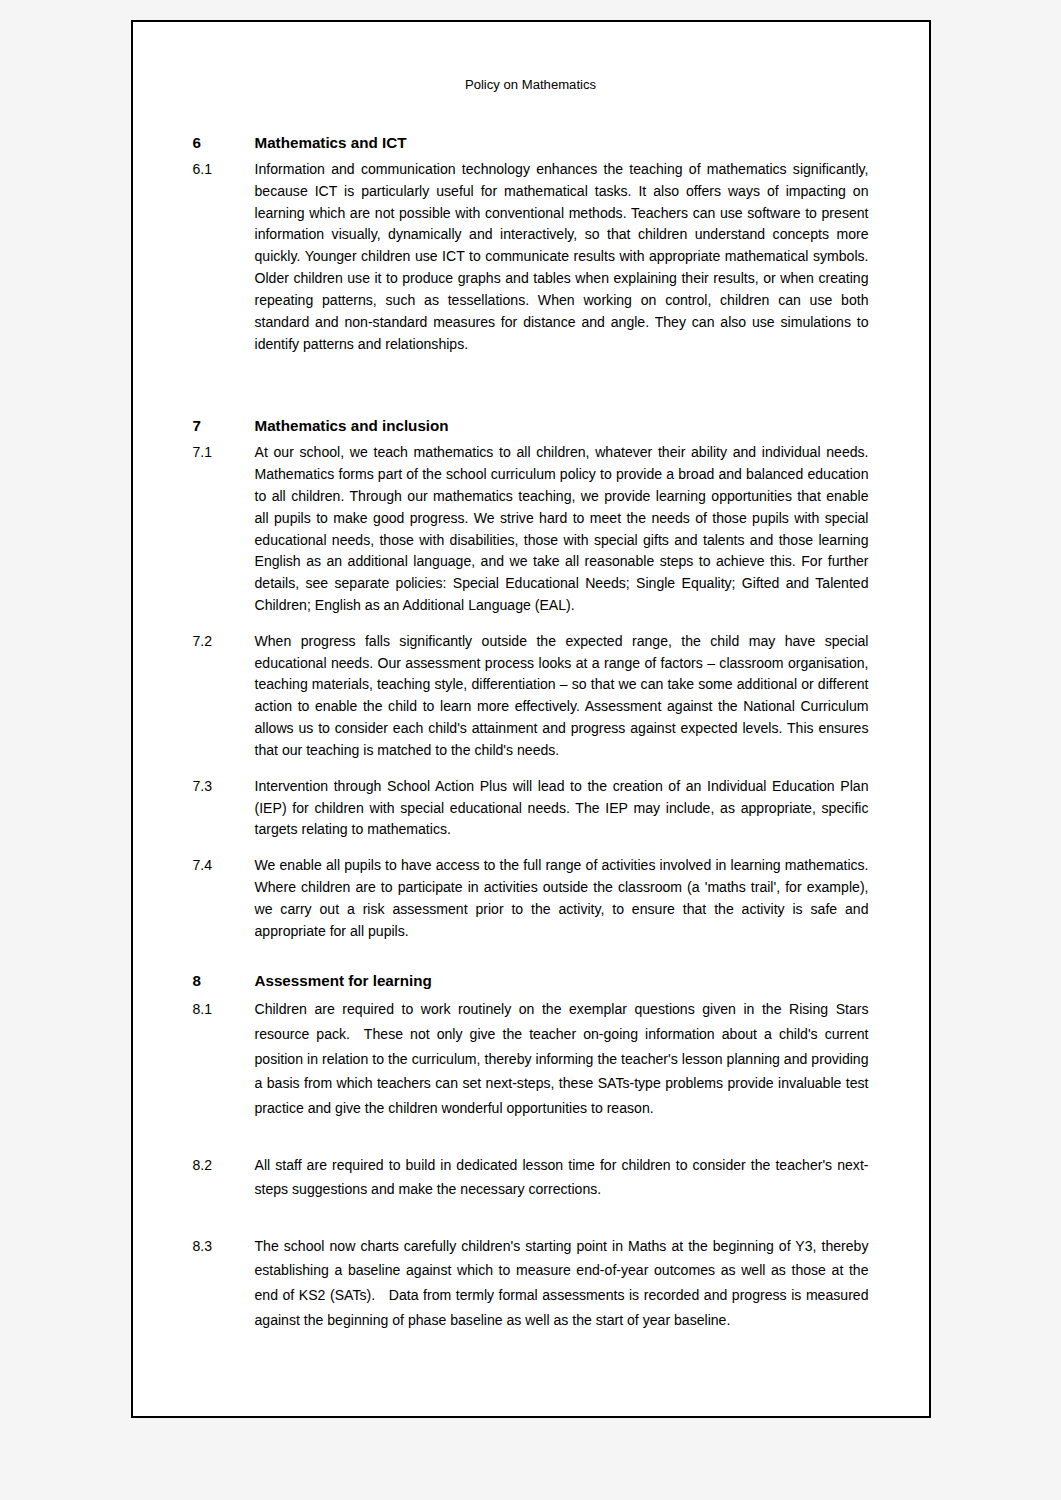Policy on Mathematics
6 Mathematics and ICT
6.1 Information and communication technology enhances the teaching of mathematics significantly, because ICT is particularly useful for mathematical tasks. It also offers ways of impacting on learning which are not possible with conventional methods. Teachers can use software to present information visually, dynamically and interactively, so that children understand concepts more quickly. Younger children use ICT to communicate results with appropriate mathematical symbols. Older children use it to produce graphs and tables when explaining their results, or when creating repeating patterns, such as tessellations. When working on control, children can use both standard and non-standard measures for distance and angle. They can also use simulations to identify patterns and relationships.
7 Mathematics and inclusion
7.1 At our school, we teach mathematics to all children, whatever their ability and individual needs. Mathematics forms part of the school curriculum policy to provide a broad and balanced education to all children. Through our mathematics teaching, we provide learning opportunities that enable all pupils to make good progress. We strive hard to meet the needs of those pupils with special educational needs, those with disabilities, those with special gifts and talents and those learning English as an additional language, and we take all reasonable steps to achieve this. For further details, see separate policies: Special Educational Needs; Single Equality; Gifted and Talented Children; English as an Additional Language (EAL).
7.2 When progress falls significantly outside the expected range, the child may have special educational needs. Our assessment process looks at a range of factors – classroom organisation, teaching materials, teaching style, differentiation – so that we can take some additional or different action to enable the child to learn more effectively. Assessment against the National Curriculum allows us to consider each child's attainment and progress against expected levels. This ensures that our teaching is matched to the child's needs.
7.3 Intervention through School Action Plus will lead to the creation of an Individual Education Plan (IEP) for children with special educational needs. The IEP may include, as appropriate, specific targets relating to mathematics.
7.4 We enable all pupils to have access to the full range of activities involved in learning mathematics. Where children are to participate in activities outside the classroom (a 'maths trail', for example), we carry out a risk assessment prior to the activity, to ensure that the activity is safe and appropriate for all pupils.
8 Assessment for learning
8.1 Children are required to work routinely on the exemplar questions given in the Rising Stars resource pack. These not only give the teacher on-going information about a child's current position in relation to the curriculum, thereby informing the teacher's lesson planning and providing a basis from which teachers can set next-steps, these SATs-type problems provide invaluable test practice and give the children wonderful opportunities to reason.
8.2 All staff are required to build in dedicated lesson time for children to consider the teacher's next-steps suggestions and make the necessary corrections.
8.3 The school now charts carefully children's starting point in Maths at the beginning of Y3, thereby establishing a baseline against which to measure end-of-year outcomes as well as those at the end of KS2 (SATs). Data from termly formal assessments is recorded and progress is measured against the beginning of phase baseline as well as the start of year baseline.